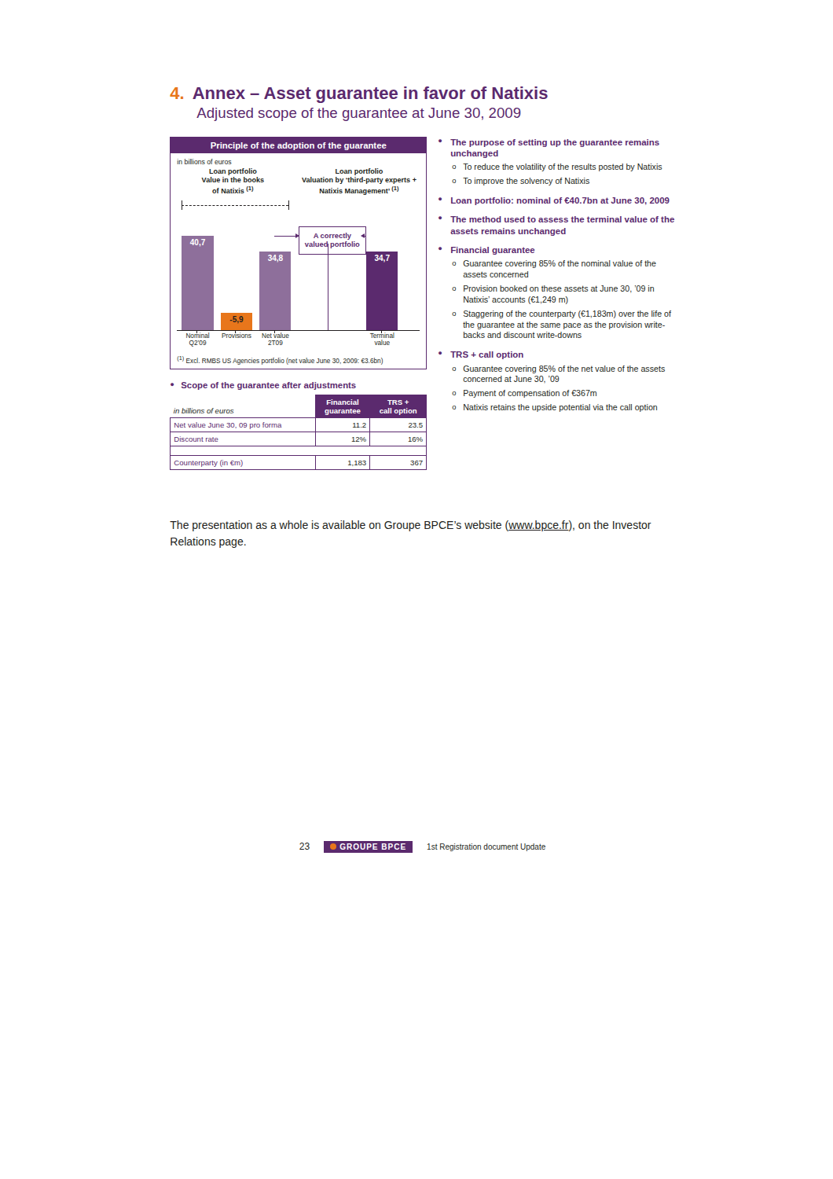4. Annex – Asset guarantee in favor of Natixis
Adjusted scope of the guarantee at June 30, 2009
Principle of the adoption of the guarantee
in billions of euros
Loan portfolio
Value in the books
of Natixis (1)
Loan portfolio
Valuation by ‘third-party experts +
Natixis Management’ (1)
A correctly
valued portfolio
40,7
-5,9
34,8
34,7
Nominal
Q2’09
Provisions
Net value
2T09
Terminal
value
(1) Excl. RMBS US Agencies portfolio (net value June 30, 2009: €3.6bn)
Scope of the guarantee after adjustments
| in billions of euros | Financial guarantee | TRS + call option |
| --- | --- | --- |
| Net value June 30, 09 pro forma | 11.2 | 23.5 |
| Discount rate | 12% | 16% |
| Counterparty (in €m) | 1,183 | 367 |
The purpose of setting up the guarantee remains unchanged
To reduce the volatility of the results posted by Natixis
To improve the solvency of Natixis
Loan portfolio: nominal of €40.7bn at June 30, 2009
The method used to assess the terminal value of the assets remains unchanged
Financial guarantee
Guarantee covering 85% of the nominal value of the assets concerned
Provision booked on these assets at June 30, ’09 in Natixis’ accounts (€1,249 m)
Staggering of the counterparty (€1,183m) over the life of the guarantee at the same pace as the provision write-backs and discount write-downs
TRS + call option
Guarantee covering 85% of the net value of the assets concerned at June 30, ’09
Payment of compensation of €367m
Natixis retains the upside potential via the call option
The presentation as a whole is available on Groupe BPCE’s website (www.bpce.fr), on the Investor Relations page.
23 GROUPE BPCE 1st Registration document Update